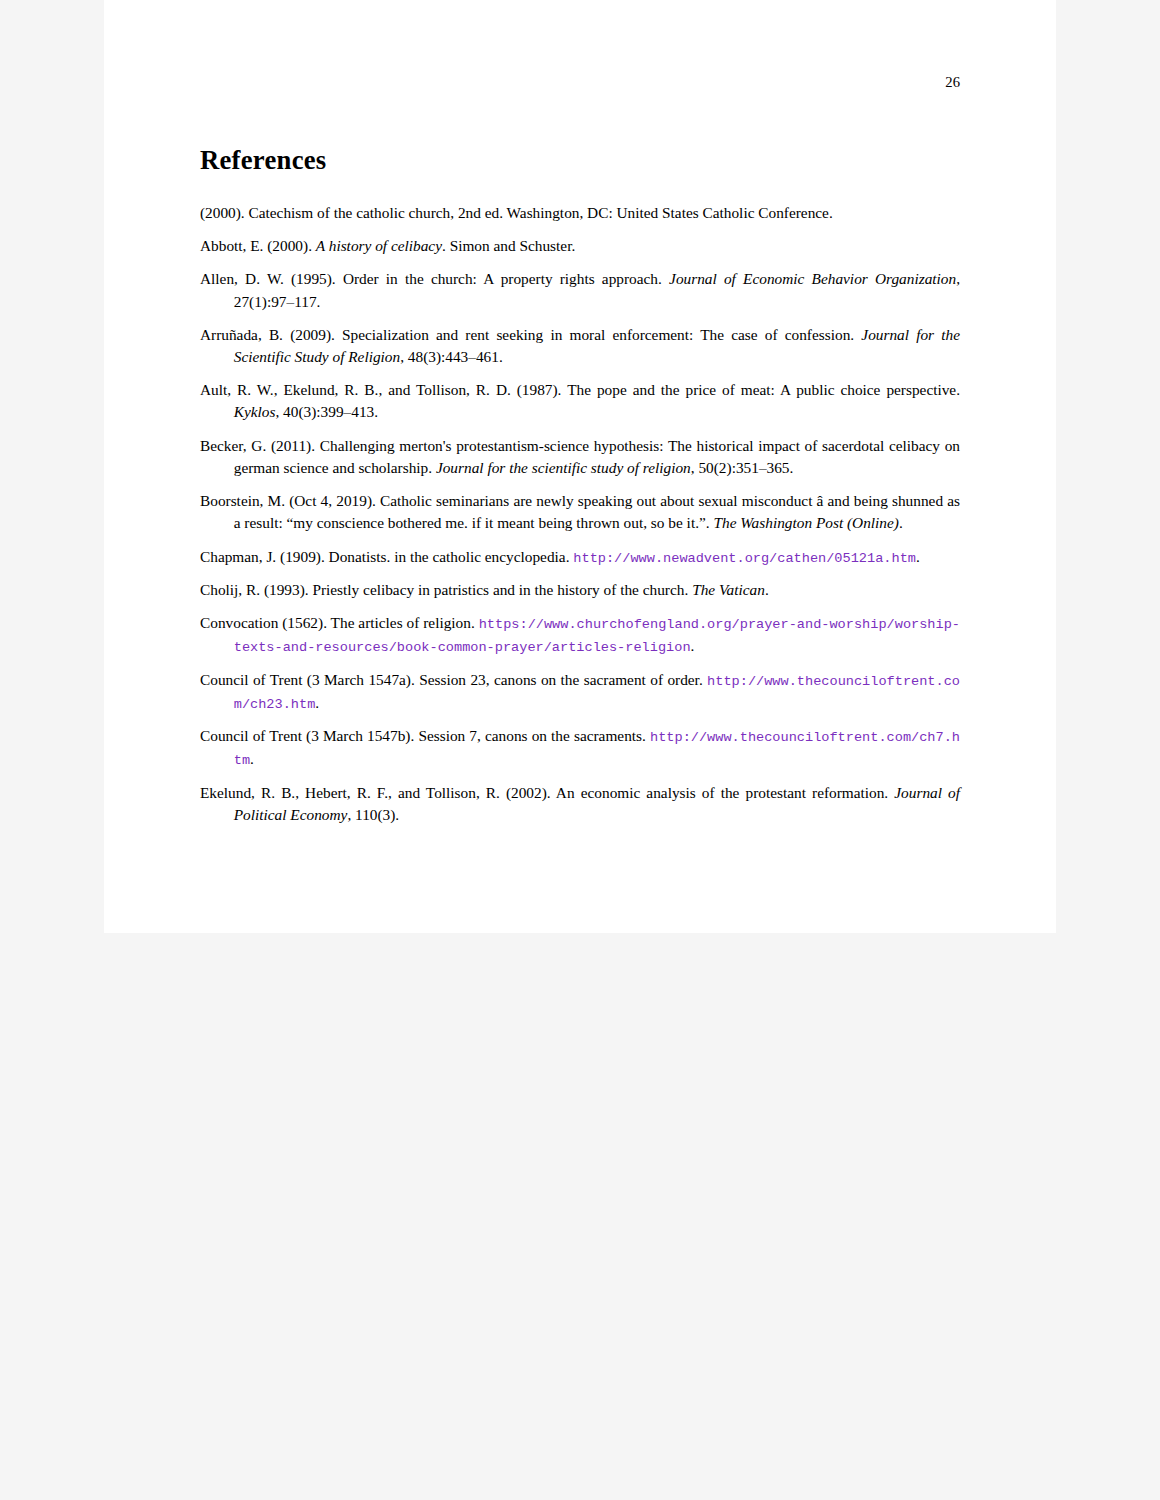26
References
(2000). Catechism of the catholic church, 2nd ed. Washington, DC: United States Catholic Conference.
Abbott, E. (2000). A history of celibacy. Simon and Schuster.
Allen, D. W. (1995). Order in the church: A property rights approach. Journal of Economic Behavior Organization, 27(1):97–117.
Arruñada, B. (2009). Specialization and rent seeking in moral enforcement: The case of confession. Journal for the Scientific Study of Religion, 48(3):443–461.
Ault, R. W., Ekelund, R. B., and Tollison, R. D. (1987). The pope and the price of meat: A public choice perspective. Kyklos, 40(3):399–413.
Becker, G. (2011). Challenging merton's protestantism-science hypothesis: The historical impact of sacerdotal celibacy on german science and scholarship. Journal for the scientific study of religion, 50(2):351–365.
Boorstein, M. (Oct 4, 2019). Catholic seminarians are newly speaking out about sexual misconduct â and being shunned as a result: “my conscience bothered me. if it meant being thrown out, so be it.”. The Washington Post (Online).
Chapman, J. (1909). Donatists. in the catholic encyclopedia. http://www.newadvent.org/cathen/05121a.htm.
Cholij, R. (1993). Priestly celibacy in patristics and in the history of the church. The Vatican.
Convocation (1562). The articles of religion. https://www.churchofengland.org/prayer-and-worship/worship-texts-and-resources/book-common-prayer/articles-religion.
Council of Trent (3 March 1547a). Session 23, canons on the sacrament of order. http://www.thecounciloftrent.com/ch23.htm.
Council of Trent (3 March 1547b). Session 7, canons on the sacraments. http://www.thecounciloftrent.com/ch7.htm.
Ekelund, R. B., Hebert, R. F., and Tollison, R. (2002). An economic analysis of the protestant reformation. Journal of Political Economy, 110(3).